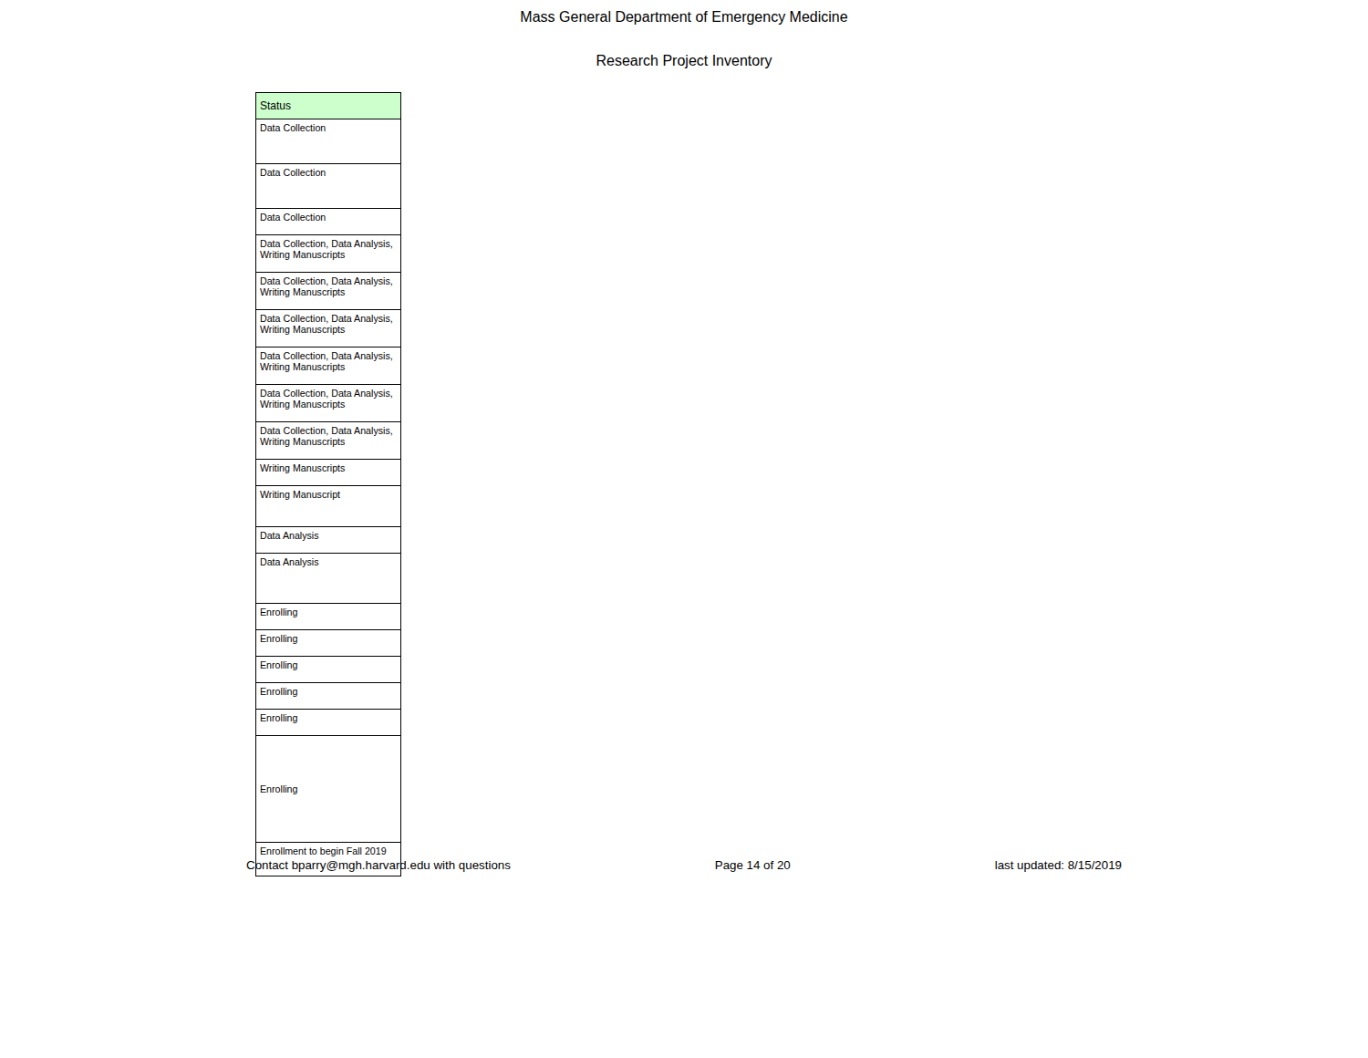Mass General Department of Emergency Medicine
Research Project Inventory
| Status |
| --- |
| Data Collection |
| Data Collection |
| Data Collection |
| Data Collection, Data Analysis, Writing Manuscripts |
| Data Collection, Data Analysis, Writing Manuscripts |
| Data Collection, Data Analysis, Writing Manuscripts |
| Data Collection, Data Analysis, Writing Manuscripts |
| Data Collection, Data Analysis, Writing Manuscripts |
| Data Collection, Data Analysis, Writing Manuscripts |
| Writing Manuscripts |
| Writing Manuscript |
| Data Analysis |
| Data Analysis |
| Enrolling |
| Enrolling |
| Enrolling |
| Enrolling |
| Enrolling |
| Enrolling |
| Enrollment to begin Fall 2019 |
Contact bparry@mgh.harvard.edu with questions
Page 14 of 20
last updated: 8/15/2019